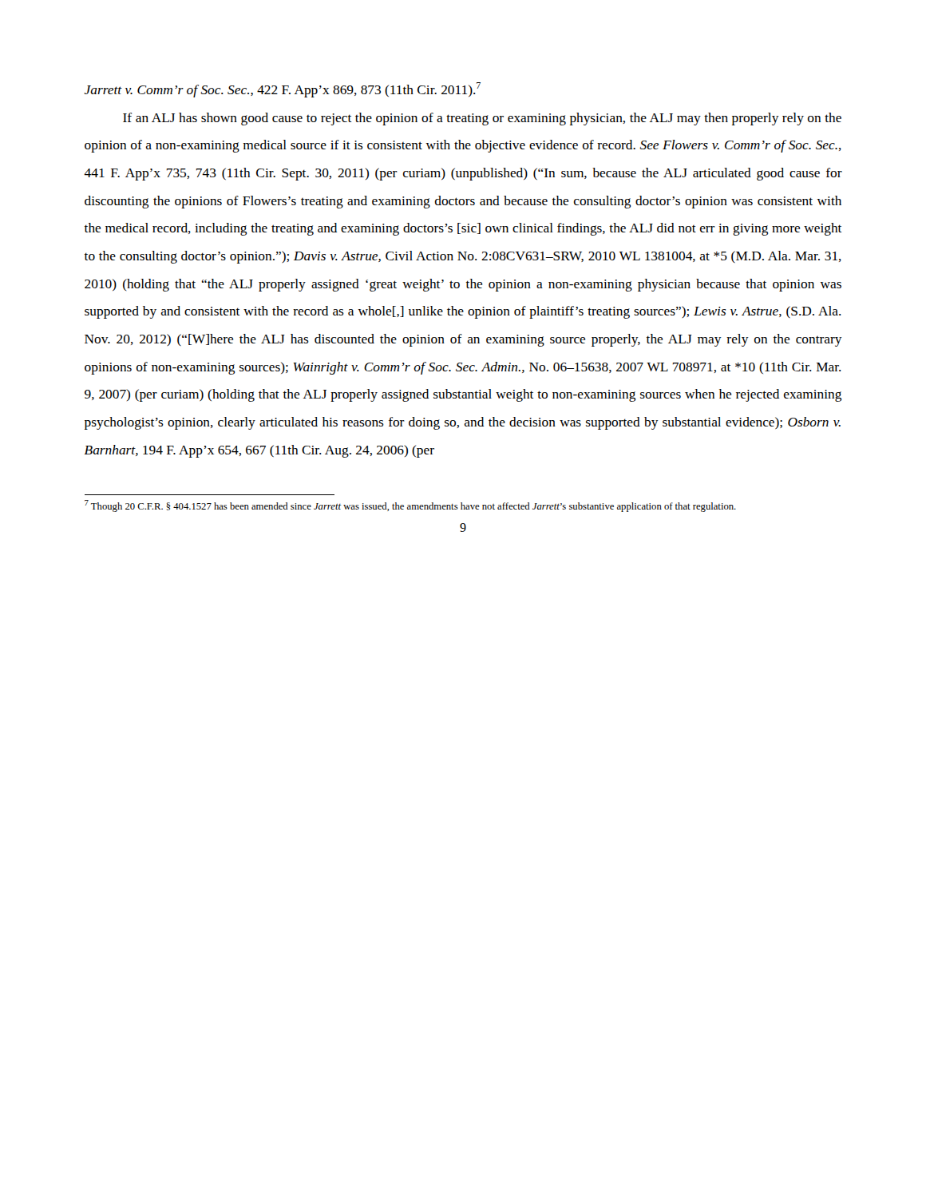Jarrett v. Comm’r of Soc. Sec., 422 F. App’x 869, 873 (11th Cir. 2011).7
If an ALJ has shown good cause to reject the opinion of a treating or examining physician, the ALJ may then properly rely on the opinion of a non-examining medical source if it is consistent with the objective evidence of record. See Flowers v. Comm’r of Soc. Sec., 441 F. App’x 735, 743 (11th Cir. Sept. 30, 2011) (per curiam) (unpublished) (“In sum, because the ALJ articulated good cause for discounting the opinions of Flowers’s treating and examining doctors and because the consulting doctor’s opinion was consistent with the medical record, including the treating and examining doctors’s [sic] own clinical findings, the ALJ did not err in giving more weight to the consulting doctor’s opinion.”); Davis v. Astrue, Civil Action No. 2:08CV631–SRW, 2010 WL 1381004, at *5 (M.D. Ala. Mar. 31, 2010) (holding that “the ALJ properly assigned ‘great weight’ to the opinion a non-examining physician because that opinion was supported by and consistent with the record as a whole[,] unlike the opinion of plaintiff’s treating sources”); Lewis v. Astrue, (S.D. Ala. Nov. 20, 2012) (“[W]here the ALJ has discounted the opinion of an examining source properly, the ALJ may rely on the contrary opinions of non-examining sources); Wainright v. Comm’r of Soc. Sec. Admin., No. 06–15638, 2007 WL 708971, at *10 (11th Cir. Mar. 9, 2007) (per curiam) (holding that the ALJ properly assigned substantial weight to non-examining sources when he rejected examining psychologist’s opinion, clearly articulated his reasons for doing so, and the decision was supported by substantial evidence); Osborn v. Barnhart, 194 F. App’x 654, 667 (11th Cir. Aug. 24, 2006) (per
7 Though 20 C.F.R. § 404.1527 has been amended since Jarrett was issued, the amendments have not affected Jarrett’s substantive application of that regulation.
9